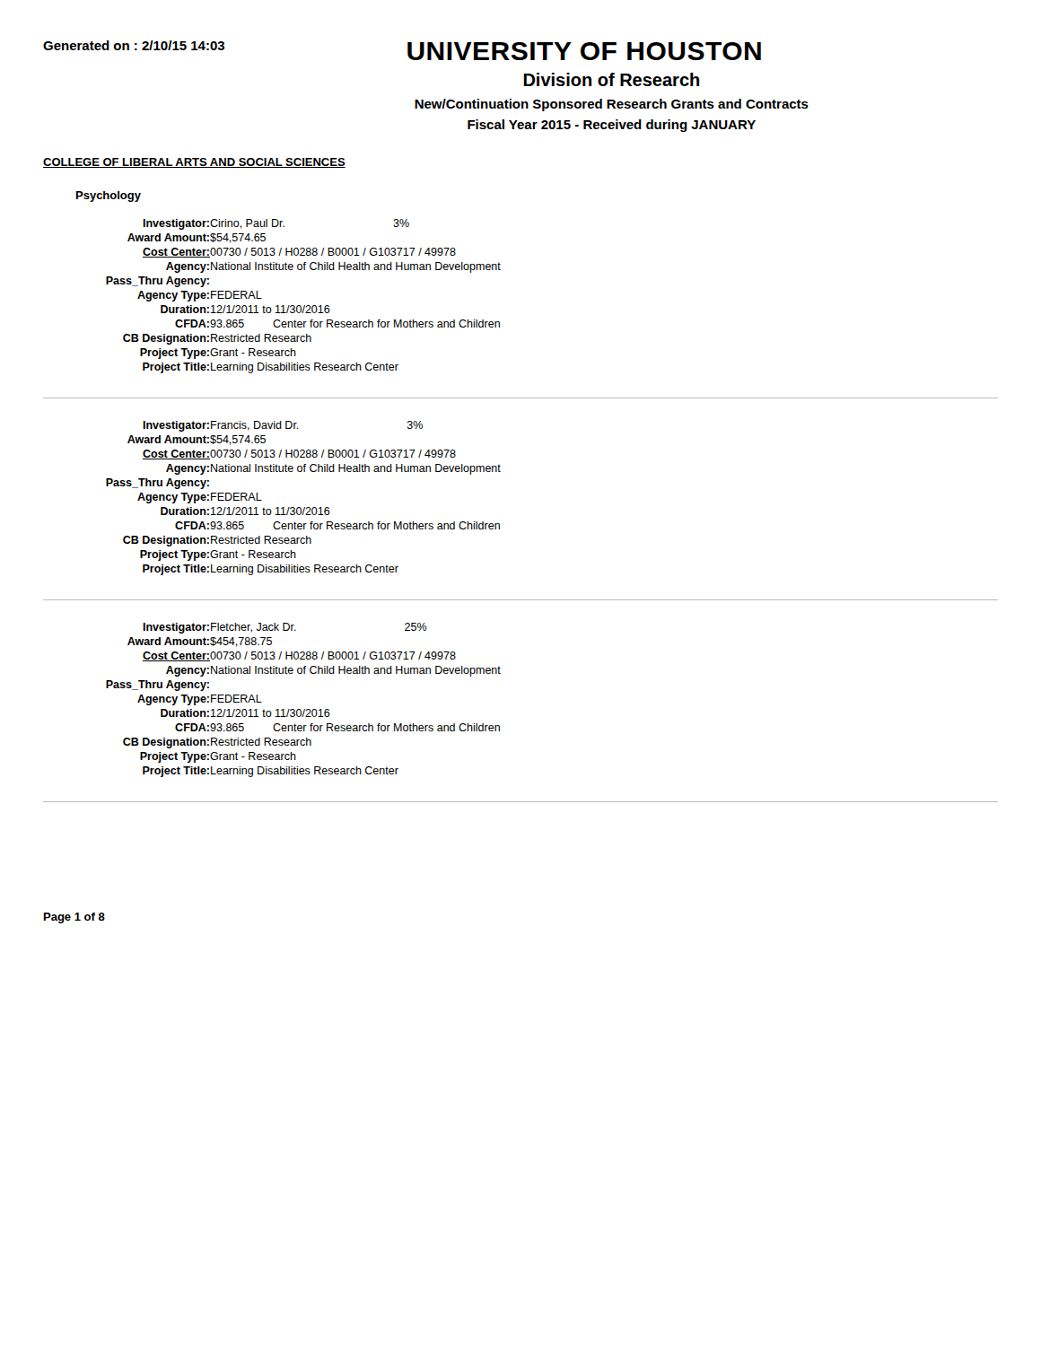Generated on : 2/10/15 14:03
UNIVERSITY OF HOUSTON
Division of Research
New/Continuation Sponsored Research Grants and Contracts
Fiscal Year 2015 - Received during JANUARY
COLLEGE OF LIBERAL ARTS AND SOCIAL SCIENCES
Psychology
| Investigator: | Cirino, Paul Dr. 3% |
| Award Amount: | $54,574.65 |
| Cost Center: | 00730 / 5013 / H0288 / B0001 / G103717 / 49978 |
| Agency: | National Institute of Child Health and Human Development |
| Pass_Thru Agency: | |
| Agency Type: | FEDERAL |
| Duration: | 12/1/2011 to 11/30/2016 |
| CFDA: | 93.865 Center for Research for Mothers and Children |
| CB Designation: | Restricted Research |
| Project Type: | Grant - Research |
| Project Title: | Learning Disabilities Research Center |
| Investigator: | Francis, David Dr. 3% |
| Award Amount: | $54,574.65 |
| Cost Center: | 00730 / 5013 / H0288 / B0001 / G103717 / 49978 |
| Agency: | National Institute of Child Health and Human Development |
| Pass_Thru Agency: | |
| Agency Type: | FEDERAL |
| Duration: | 12/1/2011 to 11/30/2016 |
| CFDA: | 93.865 Center for Research for Mothers and Children |
| CB Designation: | Restricted Research |
| Project Type: | Grant - Research |
| Project Title: | Learning Disabilities Research Center |
| Investigator: | Fletcher, Jack Dr. 25% |
| Award Amount: | $454,788.75 |
| Cost Center: | 00730 / 5013 / H0288 / B0001 / G103717 / 49978 |
| Agency: | National Institute of Child Health and Human Development |
| Pass_Thru Agency: | |
| Agency Type: | FEDERAL |
| Duration: | 12/1/2011 to 11/30/2016 |
| CFDA: | 93.865 Center for Research for Mothers and Children |
| CB Designation: | Restricted Research |
| Project Type: | Grant - Research |
| Project Title: | Learning Disabilities Research Center |
Page 1 of 8